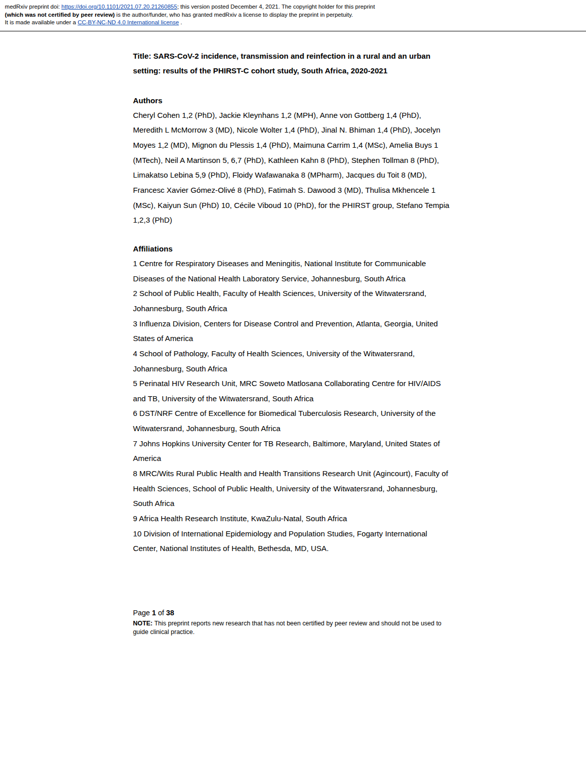medRxiv preprint doi: https://doi.org/10.1101/2021.07.20.21260855; this version posted December 4, 2021. The copyright holder for this preprint (which was not certified by peer review) is the author/funder, who has granted medRxiv a license to display the preprint in perpetuity. It is made available under a CC-BY-NC-ND 4.0 International license .
Title: SARS-CoV-2 incidence, transmission and reinfection in a rural and an urban setting: results of the PHIRST-C cohort study, South Africa, 2020-2021
Authors
Cheryl Cohen 1,2 (PhD), Jackie Kleynhans 1,2 (MPH), Anne von Gottberg 1,4 (PhD), Meredith L McMorrow 3 (MD), Nicole Wolter 1,4 (PhD), Jinal N. Bhiman 1,4 (PhD), Jocelyn Moyes 1,2 (MD), Mignon du Plessis 1,4 (PhD), Maimuna Carrim 1,4 (MSc), Amelia Buys 1 (MTech), Neil A Martinson 5, 6,7 (PhD), Kathleen Kahn 8 (PhD), Stephen Tollman 8 (PhD), Limakatso Lebina 5,9 (PhD), Floidy Wafawanaka 8 (MPharm), Jacques du Toit 8 (MD), Francesc Xavier Gómez-Olivé 8 (PhD), Fatimah S. Dawood 3 (MD), Thulisa Mkhencele 1 (MSc), Kaiyun Sun (PhD) 10, Cécile Viboud 10 (PhD), for the PHIRST group, Stefano Tempia 1,2,3 (PhD)
Affiliations
1 Centre for Respiratory Diseases and Meningitis, National Institute for Communicable Diseases of the National Health Laboratory Service, Johannesburg, South Africa
2 School of Public Health, Faculty of Health Sciences, University of the Witwatersrand, Johannesburg, South Africa
3 Influenza Division, Centers for Disease Control and Prevention, Atlanta, Georgia, United States of America
4 School of Pathology, Faculty of Health Sciences, University of the Witwatersrand, Johannesburg, South Africa
5 Perinatal HIV Research Unit, MRC Soweto Matlosana Collaborating Centre for HIV/AIDS and TB, University of the Witwatersrand, South Africa
6 DST/NRF Centre of Excellence for Biomedical Tuberculosis Research, University of the Witwatersrand, Johannesburg, South Africa
7 Johns Hopkins University Center for TB Research, Baltimore, Maryland, United States of America
8 MRC/Wits Rural Public Health and Health Transitions Research Unit (Agincourt), Faculty of Health Sciences, School of Public Health, University of the Witwatersrand, Johannesburg, South Africa
9 Africa Health Research Institute, KwaZulu-Natal, South Africa
10 Division of International Epidemiology and Population Studies, Fogarty International Center, National Institutes of Health, Bethesda, MD, USA.
Page 1 of 38
NOTE: This preprint reports new research that has not been certified by peer review and should not be used to guide clinical practice.